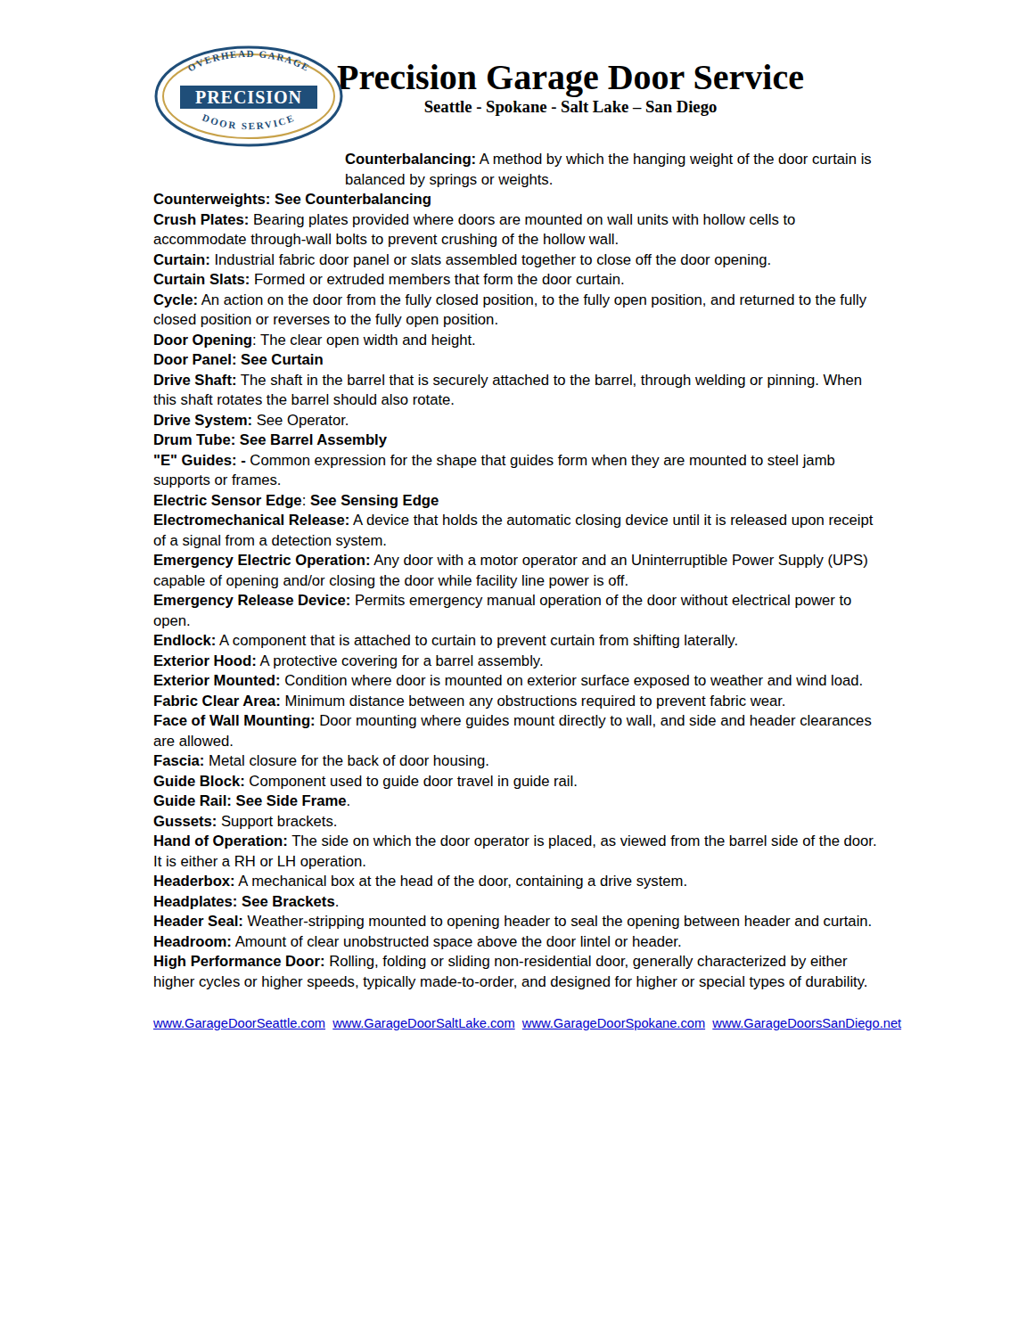OVERHEAD GARAGE DOOR SERVICE PRECISION
Precision Garage Door Service
Seattle - Spokane - Salt Lake – San Diego
Counterbalancing: A method by which the hanging weight of the door curtain is balanced by springs or weights.
Counterweights: See Counterbalancing
Crush Plates: Bearing plates provided where doors are mounted on wall units with hollow cells to accommodate through-wall bolts to prevent crushing of the hollow wall.
Curtain: Industrial fabric door panel or slats assembled together to close off the door opening.
Curtain Slats: Formed or extruded members that form the door curtain.
Cycle: An action on the door from the fully closed position, to the fully open position, and returned to the fully closed position or reverses to the fully open position.
Door Opening: The clear open width and height.
Door Panel: See Curtain
Drive Shaft: The shaft in the barrel that is securely attached to the barrel, through welding or pinning. When this shaft rotates the barrel should also rotate.
Drive System: See Operator.
Drum Tube: See Barrel Assembly
"E" Guides: - Common expression for the shape that guides form when they are mounted to steel jamb supports or frames.
Electric Sensor Edge: See Sensing Edge
Electromechanical Release: A device that holds the automatic closing device until it is released upon receipt of a signal from a detection system.
Emergency Electric Operation: Any door with a motor operator and an Uninterruptible Power Supply (UPS) capable of opening and/or closing the door while facility line power is off.
Emergency Release Device: Permits emergency manual operation of the door without electrical power to open.
Endlock: A component that is attached to curtain to prevent curtain from shifting laterally.
Exterior Hood: A protective covering for a barrel assembly.
Exterior Mounted: Condition where door is mounted on exterior surface exposed to weather and wind load.
Fabric Clear Area: Minimum distance between any obstructions required to prevent fabric wear.
Face of Wall Mounting: Door mounting where guides mount directly to wall, and side and header clearances are allowed.
Fascia: Metal closure for the back of door housing.
Guide Block: Component used to guide door travel in guide rail.
Guide Rail: See Side Frame.
Gussets: Support brackets.
Hand of Operation: The side on which the door operator is placed, as viewed from the barrel side of the door. It is either a RH or LH operation.
Headerbox: A mechanical box at the head of the door, containing a drive system.
Headplates: See Brackets.
Header Seal: Weather-stripping mounted to opening header to seal the opening between header and curtain.
Headroom: Amount of clear unobstructed space above the door lintel or header.
High Performance Door: Rolling, folding or sliding non-residential door, generally characterized by either higher cycles or higher speeds, typically made-to-order, and designed for higher or special types of durability.
www.GarageDoorSeattle.com www.GarageDoorSaltLake.com www.GarageDoorSpokane.com www.GarageDoorsSanDiego.net